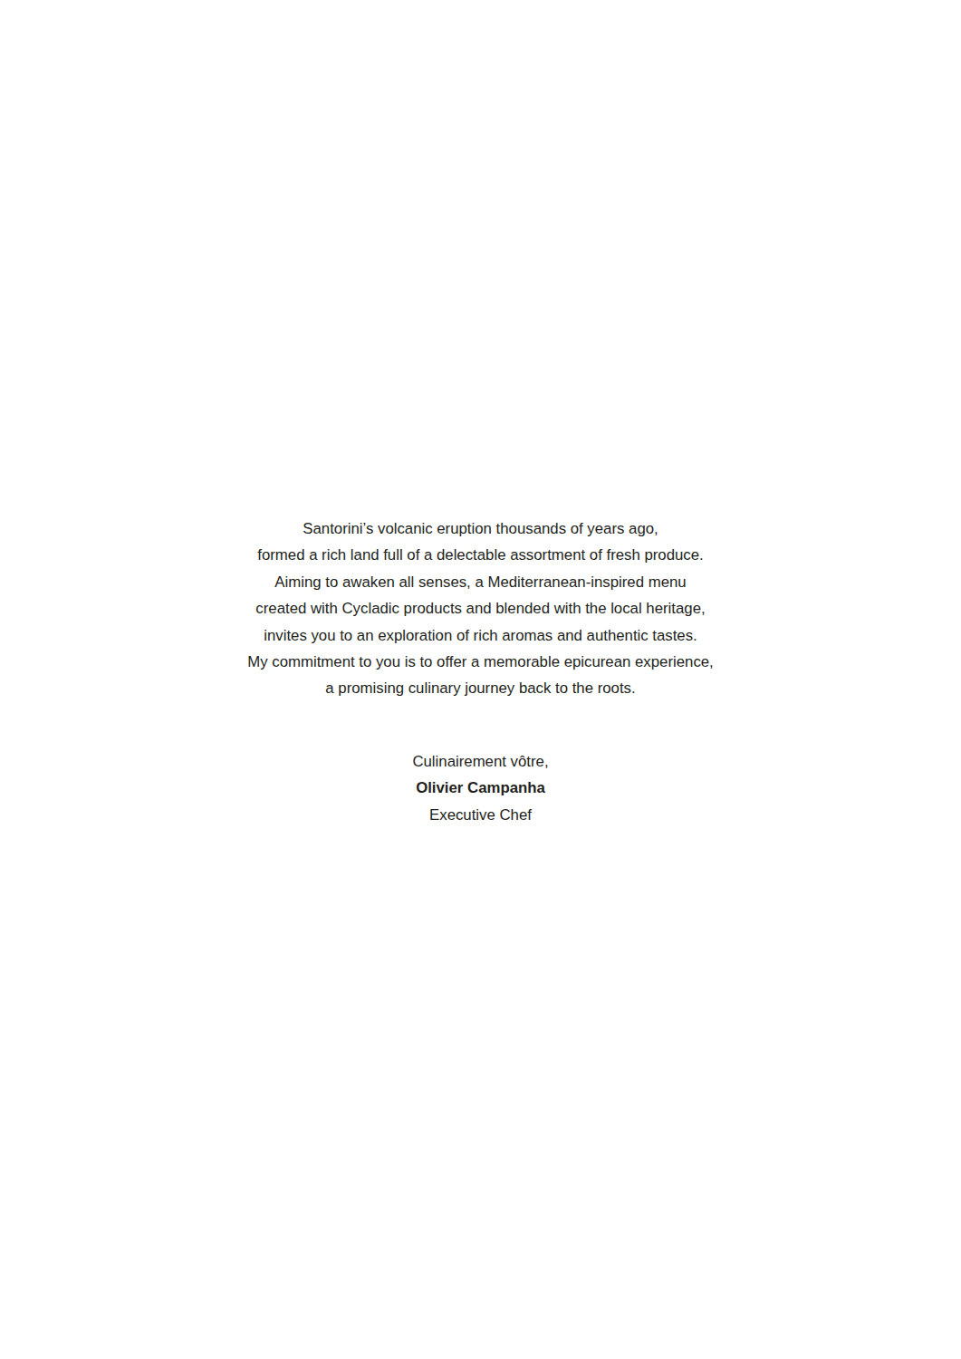Santorini’s volcanic eruption thousands of years ago,
formed a rich land full of a delectable assortment of fresh produce.
Aiming to awaken all senses, a Mediterranean-inspired menu
created with Cycladic products and blended with the local heritage,
invites you to an exploration of rich aromas and authentic tastes.
My commitment to you is to offer a memorable epicurean experience,
a promising culinary journey back to the roots.
Culinairement vôtre,
Olivier Campanha
Executive Chef